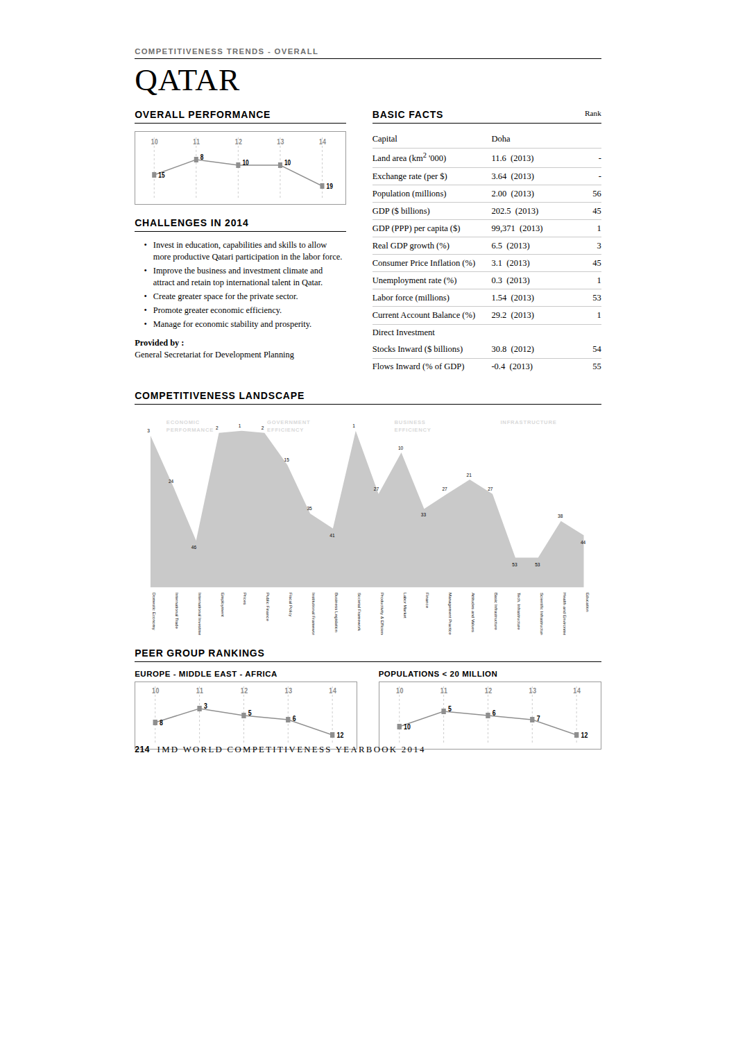COMPETITIVENESS TRENDS - OVERALL
QATAR
OVERALL PERFORMANCE
10 11 12 13 14 15 8 10 10 19
CHALLENGES IN 2014
Invest in education, capabilities and skills to allow more productive Qatari participation in the labor force.
Improve the business and investment climate and attract and retain top international talent in Qatar.
Create greater space for the private sector.
Promote greater economic efficiency.
Manage for economic stability and prosperity.
Provided by :
General Secretariat for Development Planning
BASIC FACTS Rank
| Capital | Doha | |
| Land area (km 2 '000) | 11.6 (2013) | - |
| Exchange rate (per $) | 3.64 (2013) | - |
| Population (millions) | 2.00 (2013) | 56 |
| GDP ($ billions) | 202.5 (2013) | 45 |
| GDP (PPP) per capita ($) | 99,371 (2013) | 1 |
| Real GDP growth (%) | 6.5 (2013) | 3 |
| Consumer Price Inflation (%) | 3.1 (2013) | 45 |
| Unemployment rate (%) | 0.3 (2013) | 1 |
| Labor force (millions) | 1.54 (2013) | 53 |
| Current Account Balance (%) | 29.2 (2013) | 1 |
| Direct Investment | | |
| Stocks Inward ($ billions) | 30.8 (2012) | 54 |
| Flows Inward (% of GDP) | -0.4 (2013) | 55 |
COMPETITIVENESS LANDSCAPE
ECONOMIC PERFORMANCE GOVERNMENT EFFICIENCY BUSINESS EFFICIENCY INFRASTRUCTURE 3 24 46 2 1 2 15 35 41 1 27 10 33 27 21 27 53 53 38 44 Domestic Economy International Trade International Investment Employment Prices Public Finance Fiscal Policy Institutional Framework Business Legislation Societal Framework Productivity & Efficiency Labor Market Finance Management Practices Attitudes and Values Basic Infrastructure Tech. Infrastructure Scientific Infrastructure Health and Environment Education
PEER GROUP RANKINGS
EUROPE - MIDDLE EAST - AFRICA
10 11 12 13 14 8 3 5 6 12
POPULATIONS < 20 MILLION
10 11 12 13 14 10 5 6 7 12
214 IMD WORLD COMPETITIVENESS YEARBOOK 2014